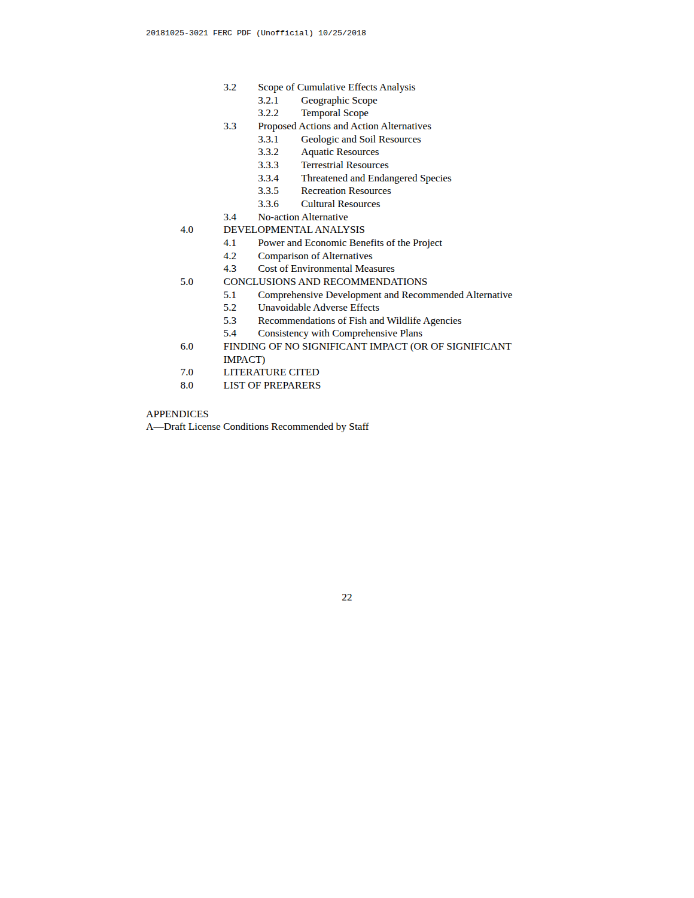20181025-3021 FERC PDF (Unofficial) 10/25/2018
3.2 Scope of Cumulative Effects Analysis
3.2.1 Geographic Scope
3.2.2 Temporal Scope
3.3 Proposed Actions and Action Alternatives
3.3.1 Geologic and Soil Resources
3.3.2 Aquatic Resources
3.3.3 Terrestrial Resources
3.3.4 Threatened and Endangered Species
3.3.5 Recreation Resources
3.3.6 Cultural Resources
3.4 No-action Alternative
4.0 DEVELOPMENTAL ANALYSIS
4.1 Power and Economic Benefits of the Project
4.2 Comparison of Alternatives
4.3 Cost of Environmental Measures
5.0 CONCLUSIONS AND RECOMMENDATIONS
5.1 Comprehensive Development and Recommended Alternative
5.2 Unavoidable Adverse Effects
5.3 Recommendations of Fish and Wildlife Agencies
5.4 Consistency with Comprehensive Plans
6.0 FINDING OF NO SIGNIFICANT IMPACT (OR OF SIGNIFICANT IMPACT)
7.0 LITERATURE CITED
8.0 LIST OF PREPARERS
APPENDICES
A—Draft License Conditions Recommended by Staff
22